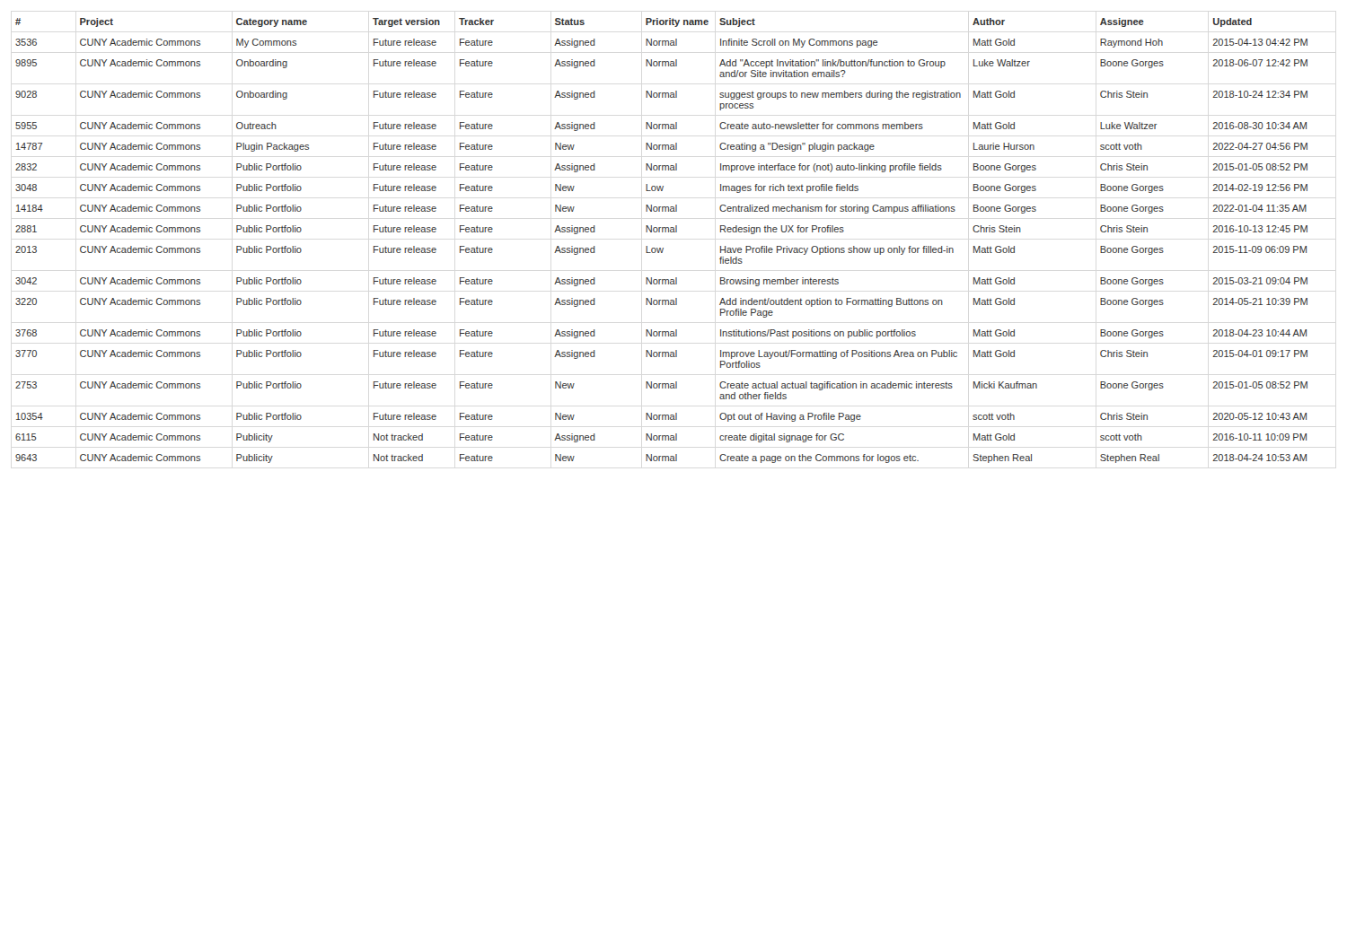| # | Project | Category name | Target version | Tracker | Status | Priority name | Subject | Author | Assignee | Updated |
| --- | --- | --- | --- | --- | --- | --- | --- | --- | --- | --- |
| 3536 | CUNY Academic Commons | My Commons | Future release | Feature | Assigned | Normal | Infinite Scroll on My Commons page | Matt Gold | Raymond Hoh | 2015-04-13 04:42 PM |
| 9895 | CUNY Academic Commons | Onboarding | Future release | Feature | Assigned | Normal | Add "Accept Invitation" link/button/function to Group and/or Site invitation emails? | Luke Waltzer | Boone Gorges | 2018-06-07 12:42 PM |
| 9028 | CUNY Academic Commons | Onboarding | Future release | Feature | Assigned | Normal | suggest groups to new members during the registration process | Matt Gold | Chris Stein | 2018-10-24 12:34 PM |
| 5955 | CUNY Academic Commons | Outreach | Future release | Feature | Assigned | Normal | Create auto-newsletter for commons members | Matt Gold | Luke Waltzer | 2016-08-30 10:34 AM |
| 14787 | CUNY Academic Commons | Plugin Packages | Future release | Feature | New | Normal | Creating a "Design" plugin package | Laurie Hurson | scott voth | 2022-04-27 04:56 PM |
| 2832 | CUNY Academic Commons | Public Portfolio | Future release | Feature | Assigned | Normal | Improve interface for (not) auto-linking profile fields | Boone Gorges | Chris Stein | 2015-01-05 08:52 PM |
| 3048 | CUNY Academic Commons | Public Portfolio | Future release | Feature | New | Low | Images for rich text profile fields | Boone Gorges | Boone Gorges | 2014-02-19 12:56 PM |
| 14184 | CUNY Academic Commons | Public Portfolio | Future release | Feature | New | Normal | Centralized mechanism for storing Campus affiliations | Boone Gorges | Boone Gorges | 2022-01-04 11:35 AM |
| 2881 | CUNY Academic Commons | Public Portfolio | Future release | Feature | Assigned | Normal | Redesign the UX for Profiles | Chris Stein | Chris Stein | 2016-10-13 12:45 PM |
| 2013 | CUNY Academic Commons | Public Portfolio | Future release | Feature | Assigned | Low | Have Profile Privacy Options show up only for filled-in fields | Matt Gold | Boone Gorges | 2015-11-09 06:09 PM |
| 3042 | CUNY Academic Commons | Public Portfolio | Future release | Feature | Assigned | Normal | Browsing member interests | Matt Gold | Boone Gorges | 2015-03-21 09:04 PM |
| 3220 | CUNY Academic Commons | Public Portfolio | Future release | Feature | Assigned | Normal | Add indent/outdent option to Formatting Buttons on Profile Page | Matt Gold | Boone Gorges | 2014-05-21 10:39 PM |
| 3768 | CUNY Academic Commons | Public Portfolio | Future release | Feature | Assigned | Normal | Institutions/Past positions on public portfolios | Matt Gold | Boone Gorges | 2018-04-23 10:44 AM |
| 3770 | CUNY Academic Commons | Public Portfolio | Future release | Feature | Assigned | Normal | Improve Layout/Formatting of Positions Area on Public Portfolios | Matt Gold | Chris Stein | 2015-04-01 09:17 PM |
| 2753 | CUNY Academic Commons | Public Portfolio | Future release | Feature | New | Normal | Create actual actual tagification in academic interests and other fields | Micki Kaufman | Boone Gorges | 2015-01-05 08:52 PM |
| 10354 | CUNY Academic Commons | Public Portfolio | Future release | Feature | New | Normal | Opt out of Having a Profile Page | scott voth | Chris Stein | 2020-05-12 10:43 AM |
| 6115 | CUNY Academic Commons | Publicity | Not tracked | Feature | Assigned | Normal | create digital signage for GC | Matt Gold | scott voth | 2016-10-11 10:09 PM |
| 9643 | CUNY Academic Commons | Publicity | Not tracked | Feature | New | Normal | Create a page on the Commons for logos etc. | Stephen Real | Stephen Real | 2018-04-24 10:53 AM |